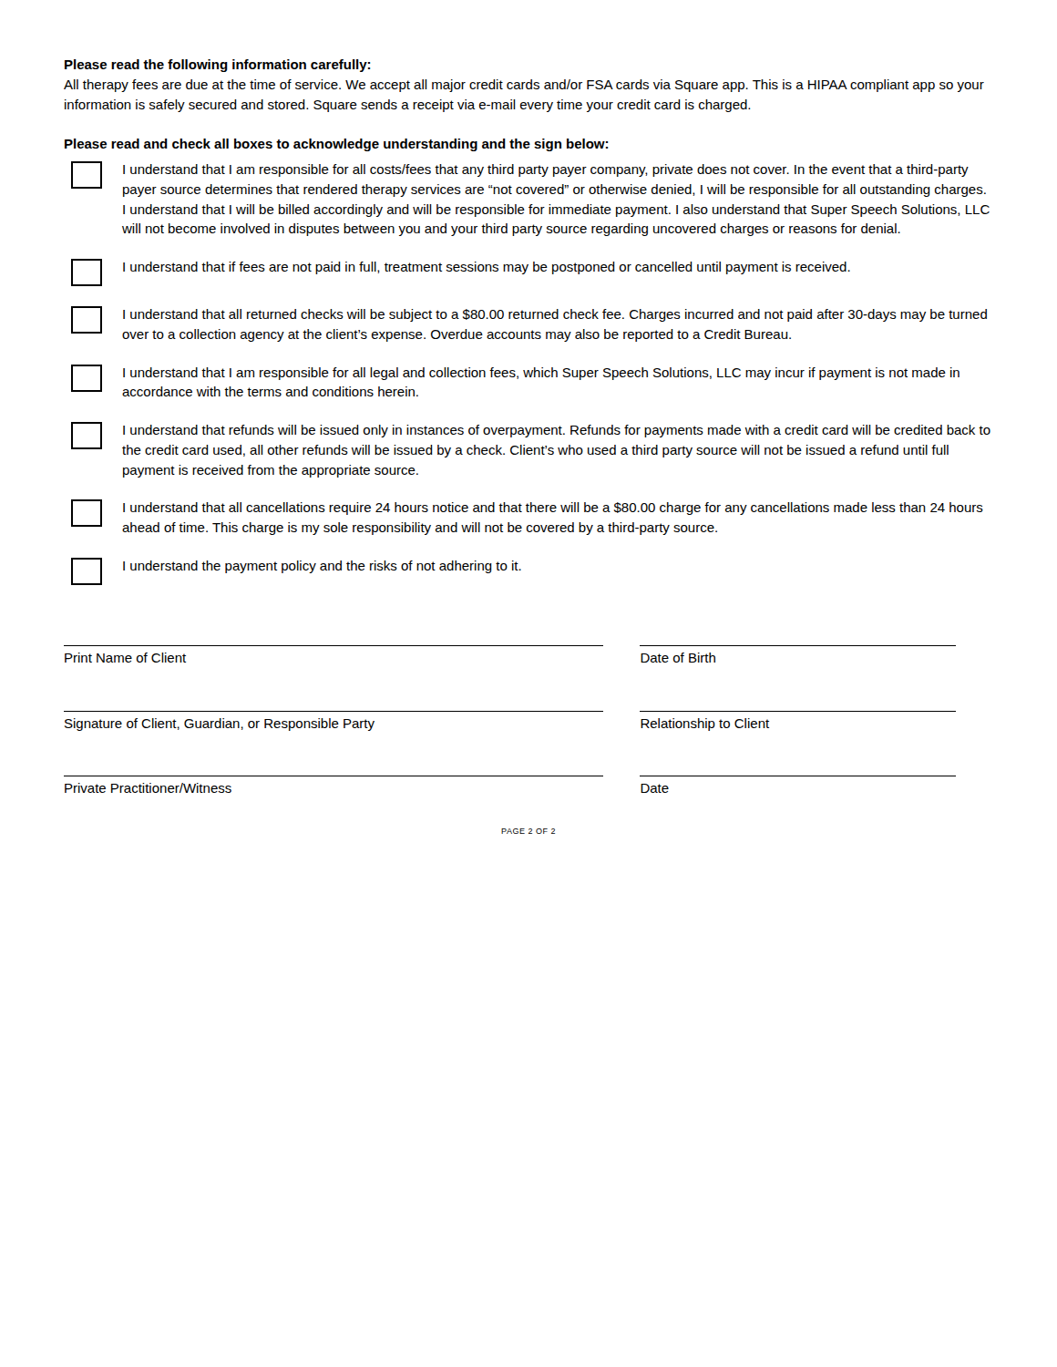Please read the following information carefully:
All therapy fees are due at the time of service. We accept all major credit cards and/or FSA cards via Square app. This is a HIPAA compliant app so your information is safely secured and stored. Square sends a receipt via e-mail every time your credit card is charged.
Please read and check all boxes to acknowledge understanding and the sign below:
I understand that I am responsible for all costs/fees that any third party payer company, private does not cover. In the event that a third-party payer source determines that rendered therapy services are “not covered” or otherwise denied, I will be responsible for all outstanding charges. I understand that I will be billed accordingly and will be responsible for immediate payment. I also understand that Super Speech Solutions, LLC will not become involved in disputes between you and your third party source regarding uncovered charges or reasons for denial.
I understand that if fees are not paid in full, treatment sessions may be postponed or cancelled until payment is received.
I understand that all returned checks will be subject to a $80.00 returned check fee. Charges incurred and not paid after 30-days may be turned over to a collection agency at the client’s expense. Overdue accounts may also be reported to a Credit Bureau.
I understand that I am responsible for all legal and collection fees, which Super Speech Solutions, LLC may incur if payment is not made in accordance with the terms and conditions herein.
I understand that refunds will be issued only in instances of overpayment. Refunds for payments made with a credit card will be credited back to the credit card used, all other refunds will be issued by a check. Client’s who used a third party source will not be issued a refund until full payment is received from the appropriate source.
I understand that all cancellations require 24 hours notice and that there will be a $80.00 charge for any cancellations made less than 24 hours ahead of time. This charge is my sole responsibility and will not be covered by a third-party source.
I understand the payment policy and the risks of not adhering to it.
Print Name of Client
Date of Birth
Signature of Client, Guardian, or Responsible Party
Relationship to Client
Private Practitioner/Witness
Date
PAGE 2 OF 2